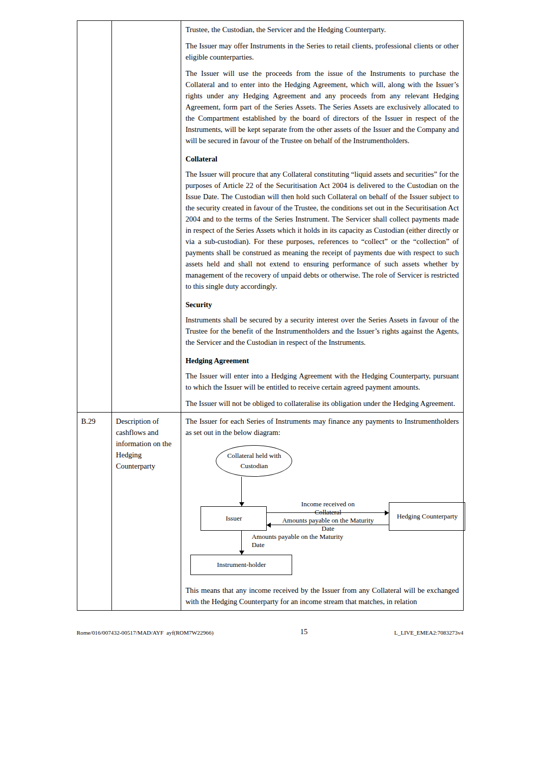| | | Trustee, the Custodian, the Servicer and the Hedging Counterparty. The Issuer may offer Instruments in the Series to retail clients, professional clients or other eligible counterparties. The Issuer will use the proceeds from the issue of the Instruments to purchase the Collateral and to enter into the Hedging Agreement, which will, along with the Issuer’s rights under any Hedging Agreement and any proceeds from any relevant Hedging Agreement, form part of the Series Assets. The Series Assets are exclusively allocated to the Compartment established by the board of directors of the Issuer in respect of the Instruments, will be kept separate from the other assets of the Issuer and the Company and will be secured in favour of the Trustee on behalf of the Instrumentholders. Collateral The Issuer will procure that any Collateral constituting “liquid assets and securities” for the purposes of Article 22 of the Securitisation Act 2004 is delivered to the Custodian on the Issue Date. The Custodian will then hold such Collateral on behalf of the Issuer subject to the security created in favour of the Trustee, the conditions set out in the Securitisation Act 2004 and to the terms of the Series Instrument. The Servicer shall collect payments made in respect of the Series Assets which it holds in its capacity as Custodian (either directly or via a sub-custodian). For these purposes, references to “collect” or the “collection” of payments shall be construed as meaning the receipt of payments due with respect to such assets held and shall not extend to ensuring performance of such assets whether by management of the recovery of unpaid debts or otherwise. The role of Servicer is restricted to this single duty accordingly. Security Instruments shall be secured by a security interest over the Series Assets in favour of the Trustee for the benefit of the Instrumentholders and the Issuer’s rights against the Agents, the Servicer and the Custodian in respect of the Instruments. Hedging Agreement The Issuer will enter into a Hedging Agreement with the Hedging Counterparty, pursuant to which the Issuer will be entitled to receive certain agreed payment amounts. The Issuer will not be obliged to collateralise its obligation under the Hedging Agreement. |
| B.29 | Description of cashflows and information on the Hedging Counterparty | The Issuer for each Series of Instruments may finance any payments to Instrumentholders as set out in the below diagram: Collateral held with Custodian Issuer Hedging Counterparty Income received on Collateral Amounts payable on the Maturity Date Amounts payable on the Maturity Date Instrument-holder This means that any income received by the Issuer from any Collateral will be exchanged with the Hedging Counterparty for an income stream that matches, in relation |
Rome/016/007432-00517/MAD/AYF ayf(ROM7W22966)
15
L_LIVE_EMEA2:7083273v4